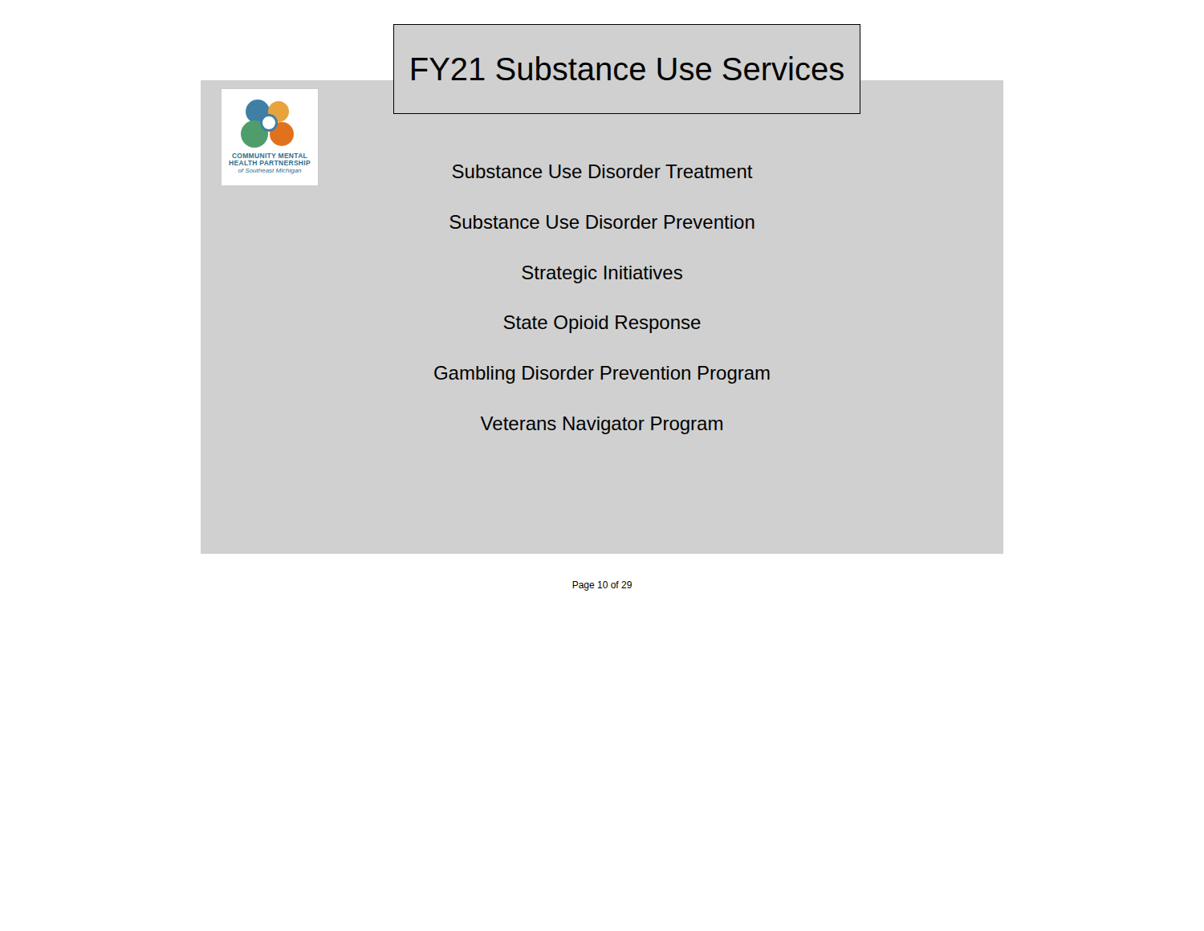Community Mental Health Partnership of Southeast Michigan
FY21 Substance Use Services
Substance Use Disorder Treatment
Substance Use Disorder Prevention
Strategic Initiatives
State Opioid Response
Gambling Disorder Prevention Program
Veterans Navigator Program
Page 10 of 29